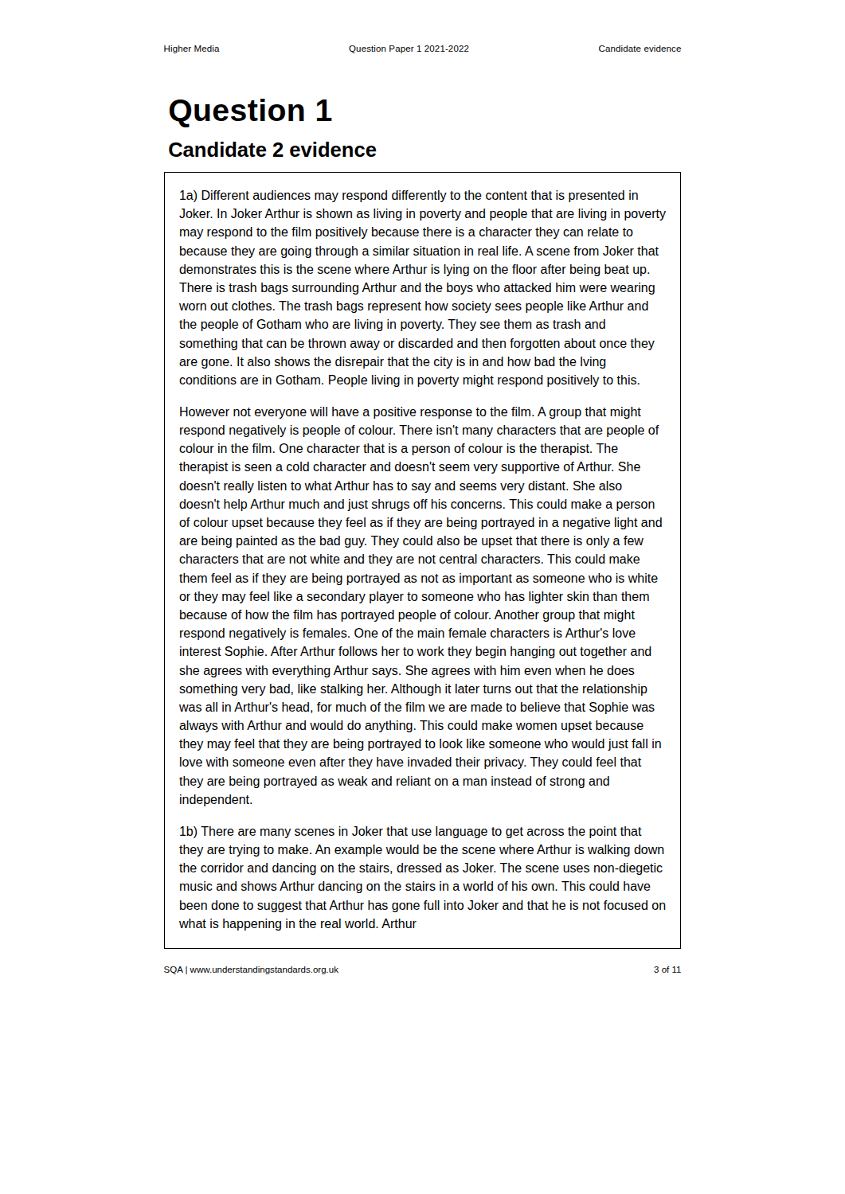Higher Media Question Paper 1 2021-2022 Candidate evidence
Question 1
Candidate 2 evidence
1a) Different audiences may respond differently to the content that is presented in Joker. In Joker Arthur is shown as living in poverty and people that are living in poverty may respond to the film positively because there is a character they can relate to because they are going through a similar situation in real life. A scene from Joker that demonstrates this is the scene where Arthur is lying on the floor after being beat up. There is trash bags surrounding Arthur and the boys who attacked him were wearing worn out clothes. The trash bags represent how society sees people like Arthur and the people of Gotham who are living in poverty. They see them as trash and something that can be thrown away or discarded and then forgotten about once they are gone. It also shows the disrepair that the city is in and how bad the lving conditions are in Gotham. People living in poverty might respond positively to this.
However not everyone will have a positive response to the film. A group that might respond negatively is people of colour. There isn't many characters that are people of colour in the film. One character that is a person of colour is the therapist. The therapist is seen a cold character and doesn't seem very supportive of Arthur. She doesn't really listen to what Arthur has to say and seems very distant. She also doesn't help Arthur much and just shrugs off his concerns. This could make a person of colour upset because they feel as if they are being portrayed in a negative light and are being painted as the bad guy. They could also be upset that there is only a few characters that are not white and they are not central characters. This could make them feel as if they are being portrayed as not as important as someone who is white or they may feel like a secondary player to someone who has lighter skin than them because of how the film has portrayed people of colour. Another group that might respond negatively is females. One of the main female characters is Arthur's love interest Sophie. After Arthur follows her to work they begin hanging out together and she agrees with everything Arthur says. She agrees with him even when he does something very bad, like stalking her. Although it later turns out that the relationship was all in Arthur's head, for much of the film we are made to believe that Sophie was always with Arthur and would do anything. This could make women upset because they may feel that they are being portrayed to look like someone who would just fall in love with someone even after they have invaded their privacy. They could feel that they are being portrayed as weak and reliant on a man instead of strong and independent.
1b) There are many scenes in Joker that use language to get across the point that they are trying to make. An example would be the scene where Arthur is walking down the corridor and dancing on the stairs, dressed as Joker. The scene uses non-diegetic music and shows Arthur dancing on the stairs in a world of his own. This could have been done to suggest that Arthur has gone full into Joker and that he is not focused on what is happening in the real world. Arthur
SQA | www.understandingstandards.org.uk 3 of 11